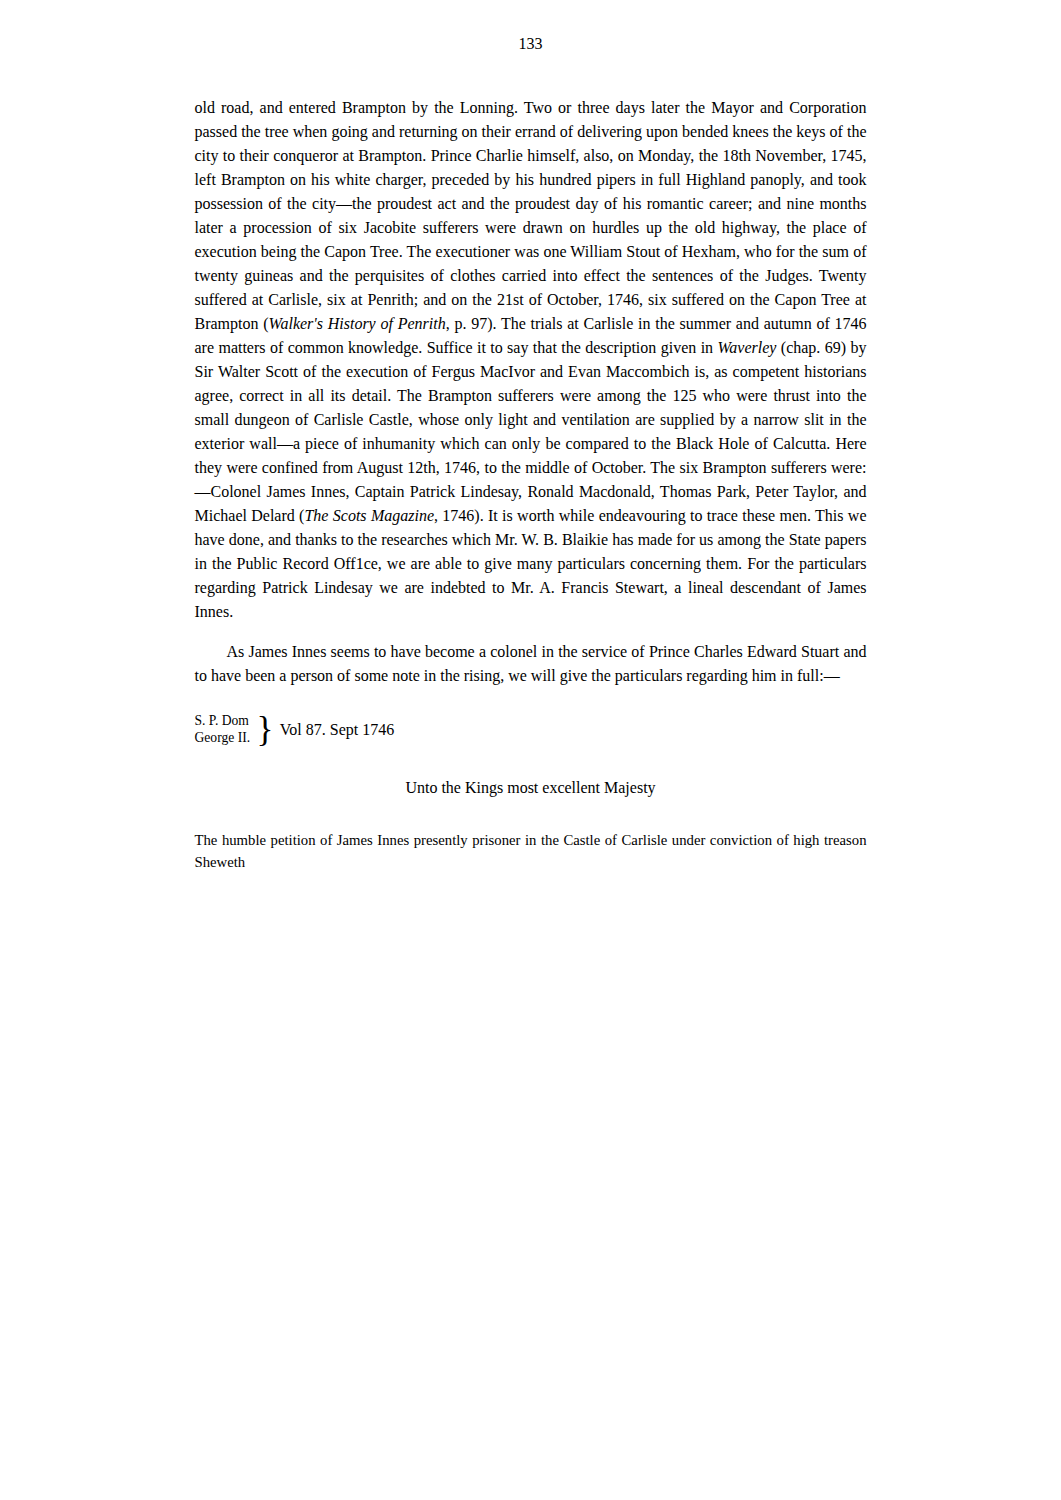133
old road, and entered Brampton by the Lonning. Two or three days later the Mayor and Corporation passed the tree when going and returning on their errand of delivering upon bended knees the keys of the city to their conqueror at Brampton. Prince Charlie himself, also, on Monday, the 18th November, 1745, left Brampton on his white charger, preceded by his hundred pipers in full Highland panoply, and took possession of the city—the proudest act and the proudest day of his romantic career; and nine months later a procession of six Jacobite sufferers were drawn on hurdles up the old highway, the place of execution being the Capon Tree. The executioner was one William Stout of Hexham, who for the sum of twenty guineas and the perquisites of clothes carried into effect the sentences of the Judges. Twenty suffered at Carlisle, six at Penrith; and on the 21st of October, 1746, six suffered on the Capon Tree at Brampton (Walker's History of Penrith, p. 97). The trials at Carlisle in the summer and autumn of 1746 are matters of common knowledge. Suffice it to say that the description given in Waverley (chap. 69) by Sir Walter Scott of the execution of Fergus MacIvor and Evan Maccombich is, as competent historians agree, correct in all its detail. The Brampton sufferers were among the 125 who were thrust into the small dungeon of Carlisle Castle, whose only light and ventilation are supplied by a narrow slit in the exterior wall—a piece of inhumanity which can only be compared to the Black Hole of Calcutta. Here they were confined from August 12th, 1746, to the middle of October. The six Brampton sufferers were:—Colonel James Innes, Captain Patrick Lindesay, Ronald Macdonald, Thomas Park, Peter Taylor, and Michael Delard (The Scots Magazine, 1746). It is worth while endeavouring to trace these men. This we have done, and thanks to the researches which Mr. W. B. Blaikie has made for us among the State papers in the Public Record Off1ce, we are able to give many particulars concerning them. For the particulars regarding Patrick Lindesay we are indebted to Mr. A. Francis Stewart, a lineal descendant of James Innes.
As James Innes seems to have become a colonel in the service of Prince Charles Edward Stuart and to have been a person of some note in the rising, we will give the particulars regarding him in full:—
S. P. Dom
George II.}Vol 87. Sept 1746
Unto the Kings most excellent Majesty
The humble petition of James Innes presently prisoner in the Castle of Carlisle under conviction of high treason Sheweth